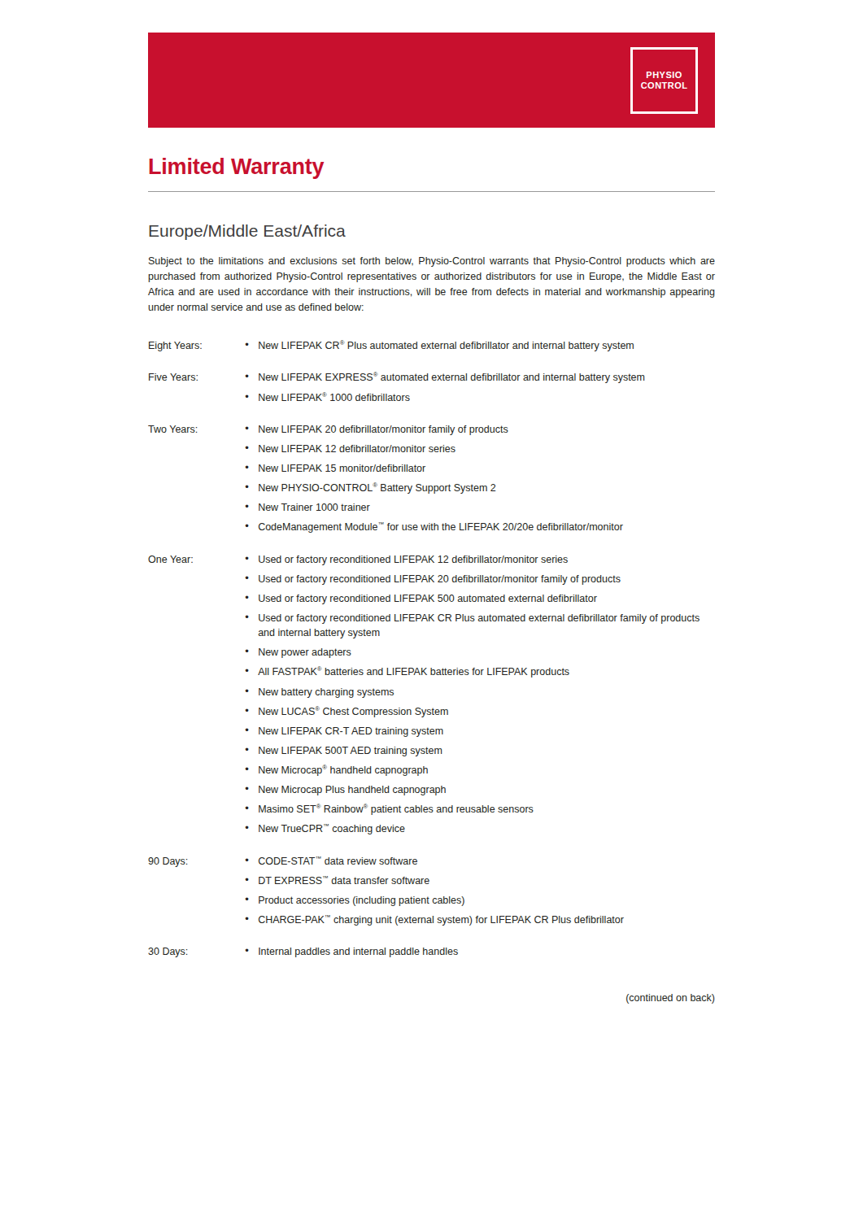Physio
Control
Limited Warranty
Europe/Middle East/Africa
Subject to the limitations and exclusions set forth below, Physio-Control warrants that Physio-Control products which are purchased from authorized Physio-Control representatives or authorized distributors for use in Europe, the Middle East or Africa and are used in accordance with their instructions, will be free from defects in material and workmanship appearing under normal service and use as defined below:
| Eight Years: | New LIFEPAK CR ® Plus automated external defibrillator and internal battery system |
| Five Years: | New LIFEPAK EXPRESS ® automated external defibrillator and internal battery system New LIFEPAK ® 1000 defibrillators |
| Two Years: | New LIFEPAK 20 defibrillator/monitor family of products New LIFEPAK 12 defibrillator/monitor series New LIFEPAK 15 monitor/defibrillator New PHYSIO-CONTROL ® Battery Support System 2 New Trainer 1000 trainer CodeManagement Module ™ for use with the LIFEPAK 20/20e defibrillator/monitor |
| One Year: | Used or factory reconditioned LIFEPAK 12 defibrillator/monitor series Used or factory reconditioned LIFEPAK 20 defibrillator/monitor family of products Used or factory reconditioned LIFEPAK 500 automated external defibrillator Used or factory reconditioned LIFEPAK CR Plus automated external defibrillator family of products and internal battery system New power adapters All FASTPAK ® batteries and LIFEPAK batteries for LIFEPAK products New battery charging systems New LUCAS ® Chest Compression System New LIFEPAK CR-T AED training system New LIFEPAK 500T AED training system New Microcap ® handheld capnograph New Microcap Plus handheld capnograph Masimo SET ® Rainbow ® patient cables and reusable sensors New TrueCPR ™ coaching device |
| 90 Days: | CODE-STAT ™ data review software DT EXPRESS ™ data transfer software Product accessories (including patient cables) CHARGE-PAK ™ charging unit (external system) for LIFEPAK CR Plus defibrillator |
| 30 Days: | Internal paddles and internal paddle handles |
(continued on back)